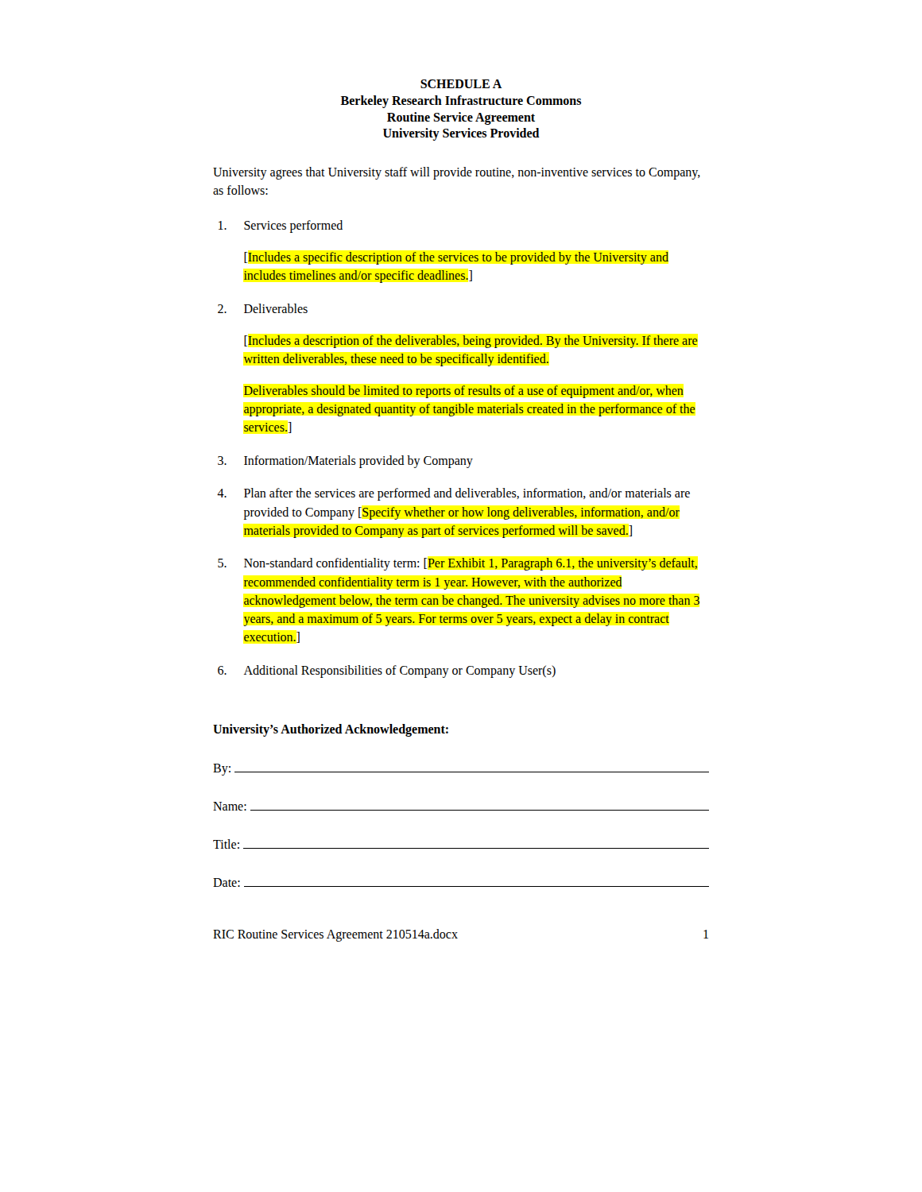SCHEDULE A
Berkeley Research Infrastructure Commons
Routine Service Agreement
University Services Provided
University agrees that University staff will provide routine, non-inventive services to Company, as follows:
Services performed
[Includes a specific description of the services to be provided by the University and includes timelines and/or specific deadlines.]
Deliverables
[Includes a description of the deliverables, being provided. By the University. If there are written deliverables, these need to be specifically identified.
Deliverables should be limited to reports of results of a use of equipment and/or, when appropriate, a designated quantity of tangible materials created in the performance of the services.]
Information/Materials provided by Company
Plan after the services are performed and deliverables, information, and/or materials are provided to Company [Specify whether or how long deliverables, information, and/or materials provided to Company as part of services performed will be saved.]
Non-standard confidentiality term: [Per Exhibit 1, Paragraph 6.1, the university’s default, recommended confidentiality term is 1 year. However, with the authorized acknowledgement below, the term can be changed. The university advises no more than 3 years, and a maximum of 5 years. For terms over 5 years, expect a delay in contract execution.]
Additional Responsibilities of Company or Company User(s)
University’s Authorized Acknowledgement:
By:
Name:
Title:
Date:
RIC Routine Services Agreement 210514a.docx 1